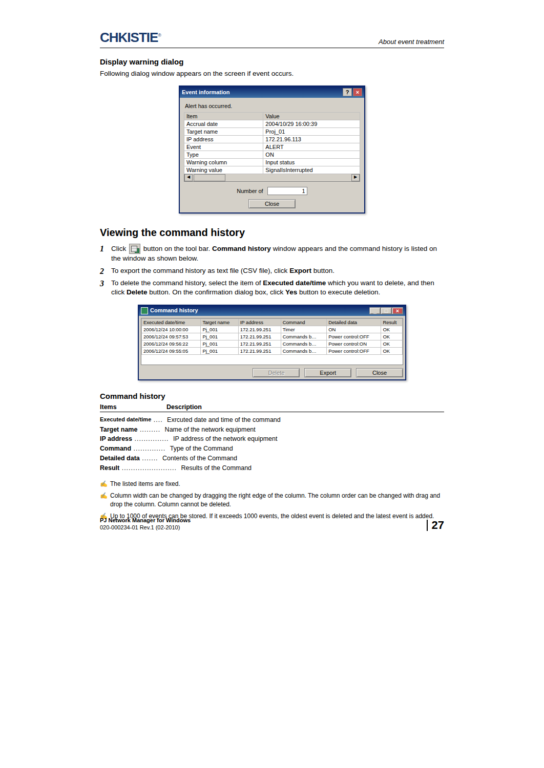CHKISTIE®
About event treatment
Display warning dialog
Following dialog window appears on the screen if event occurs.
Event information ?×
Alert has occurred.
| Item | Value |
| --- | --- |
| Accrual date | 2004/10/29 16:00:39 |
| Target name | Proj_01 |
| IP address | 172.21.96.113 |
| Event | ALERT |
| Type | ON |
| Warning column | Input status |
| Warning value | SignalIsInterrupted |
◀
▶
Number of 1
Close
Viewing the command history
Click button on the tool bar. Command history window appears and the command history is listed on the window as shown below.
To export the command history as text file (CSV file), click Export button.
To delete the command history, select the item of Executed date/time which you want to delete, and then click Delete button. On the confirmation dialog box, click Yes button to execute deletion.
Command history _□×
| Executed date/time | Target name | IP address | Command | Detailed data | Result |
| --- | --- | --- | --- | --- | --- |
| 2006/12/24 10:00:00 | Pj_001 | 172.21.99.251 | Timer | ON | OK |
| 2006/12/24 09:57:53 | Pj_001 | 172.21.99.251 | Commands b… | Power control:OFF | OK |
| 2006/12/24 09:56:22 | Pj_001 | 172.21.99.251 | Commands b… | Power control:ON | OK |
| 2006/12/24 09:55:05 | Pj_001 | 172.21.99.251 | Commands b… | Power control:OFF | OK |
Delete Export Close
Command history
Items
Description
Executed date/time .... Exrcuted date and time of the command
Target name ......... Name of the network equipment
IP address ............... IP address of the network equipment
Command .............. Type of the Command
Detailed data ....... Contents of the Command
Result ........................ Results of the Command
The listed items are fixed.
Column width can be changed by dragging the right edge of the column. The column order can be changed with drag and drop the column. Column cannot be deleted.
Up to 1000 of events can be stored. If it exceeds 1000 events, the oldest event is deleted and the latest event is added.
PJ Network Manager for Windows
020-000234-01 Rev.1 (02-2010)
27